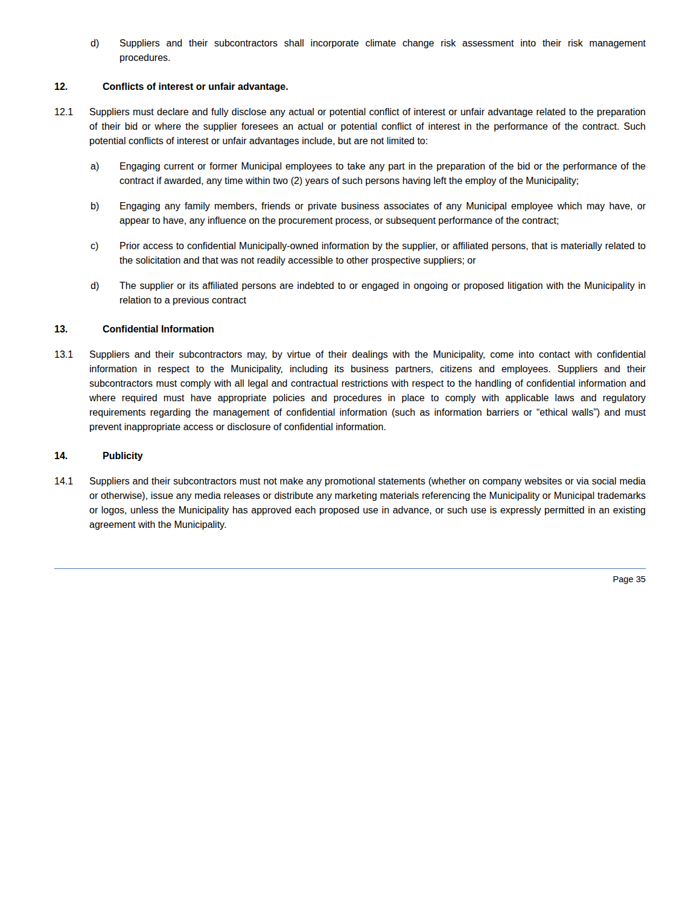d) Suppliers and their subcontractors shall incorporate climate change risk assessment into their risk management procedures.
12. Conflicts of interest or unfair advantage.
12.1 Suppliers must declare and fully disclose any actual or potential conflict of interest or unfair advantage related to the preparation of their bid or where the supplier foresees an actual or potential conflict of interest in the performance of the contract. Such potential conflicts of interest or unfair advantages include, but are not limited to:
a) Engaging current or former Municipal employees to take any part in the preparation of the bid or the performance of the contract if awarded, any time within two (2) years of such persons having left the employ of the Municipality;
b) Engaging any family members, friends or private business associates of any Municipal employee which may have, or appear to have, any influence on the procurement process, or subsequent performance of the contract;
c) Prior access to confidential Municipally-owned information by the supplier, or affiliated persons, that is materially related to the solicitation and that was not readily accessible to other prospective suppliers; or
d) The supplier or its affiliated persons are indebted to or engaged in ongoing or proposed litigation with the Municipality in relation to a previous contract
13. Confidential Information
13.1 Suppliers and their subcontractors may, by virtue of their dealings with the Municipality, come into contact with confidential information in respect to the Municipality, including its business partners, citizens and employees. Suppliers and their subcontractors must comply with all legal and contractual restrictions with respect to the handling of confidential information and where required must have appropriate policies and procedures in place to comply with applicable laws and regulatory requirements regarding the management of confidential information (such as information barriers or “ethical walls”) and must prevent inappropriate access or disclosure of confidential information.
14. Publicity
14.1 Suppliers and their subcontractors must not make any promotional statements (whether on company websites or via social media or otherwise), issue any media releases or distribute any marketing materials referencing the Municipality or Municipal trademarks or logos, unless the Municipality has approved each proposed use in advance, or such use is expressly permitted in an existing agreement with the Municipality.
Page 35